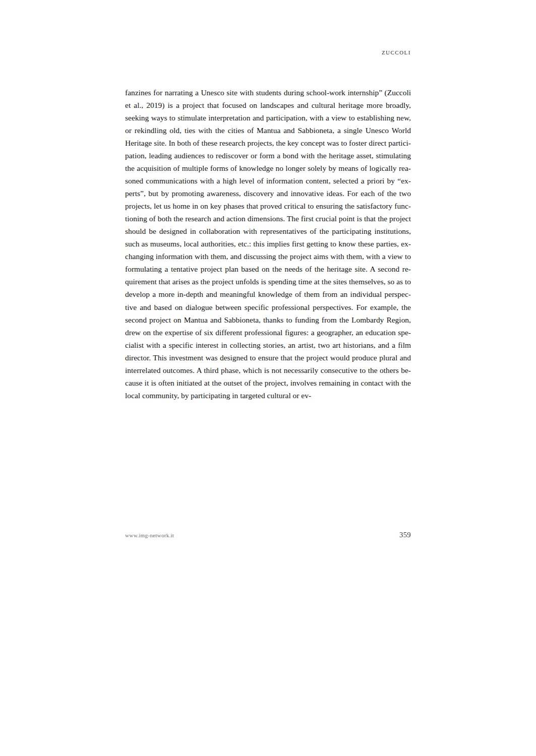Zuccoli
fanzines for narrating a Unesco site with students during school-work internship” (Zuccoli et al., 2019) is a project that focused on landscapes and cultural heritage more broadly, seeking ways to stimulate interpretation and participation, with a view to establishing new, or rekindling old, ties with the cities of Mantua and Sabbioneta, a single Unesco World Heritage site. In both of these research projects, the key concept was to foster direct participation, leading audiences to rediscover or form a bond with the heritage asset, stimulating the acquisition of multiple forms of knowledge no longer solely by means of logically reasoned communications with a high level of information content, selected a priori by “experts”, but by promoting awareness, discovery and innovative ideas. For each of the two projects, let us home in on key phases that proved critical to ensuring the satisfactory functioning of both the research and action dimensions. The first crucial point is that the project should be designed in collaboration with representatives of the participating institutions, such as museums, local authorities, etc.: this implies first getting to know these parties, exchanging information with them, and discussing the project aims with them, with a view to formulating a tentative project plan based on the needs of the heritage site. A second requirement that arises as the project unfolds is spending time at the sites themselves, so as to develop a more in-depth and meaningful knowledge of them from an individual perspective and based on dialogue between specific professional perspectives. For example, the second project on Mantua and Sabbioneta, thanks to funding from the Lombardy Region, drew on the expertise of six different professional figures: a geographer, an education specialist with a specific interest in collecting stories, an artist, two art historians, and a film director. This investment was designed to ensure that the project would produce plural and interrelated outcomes. A third phase, which is not necessarily consecutive to the others because it is often initiated at the outset of the project, involves remaining in contact with the local community, by participating in targeted cultural or ev-
www.img-network.it 359